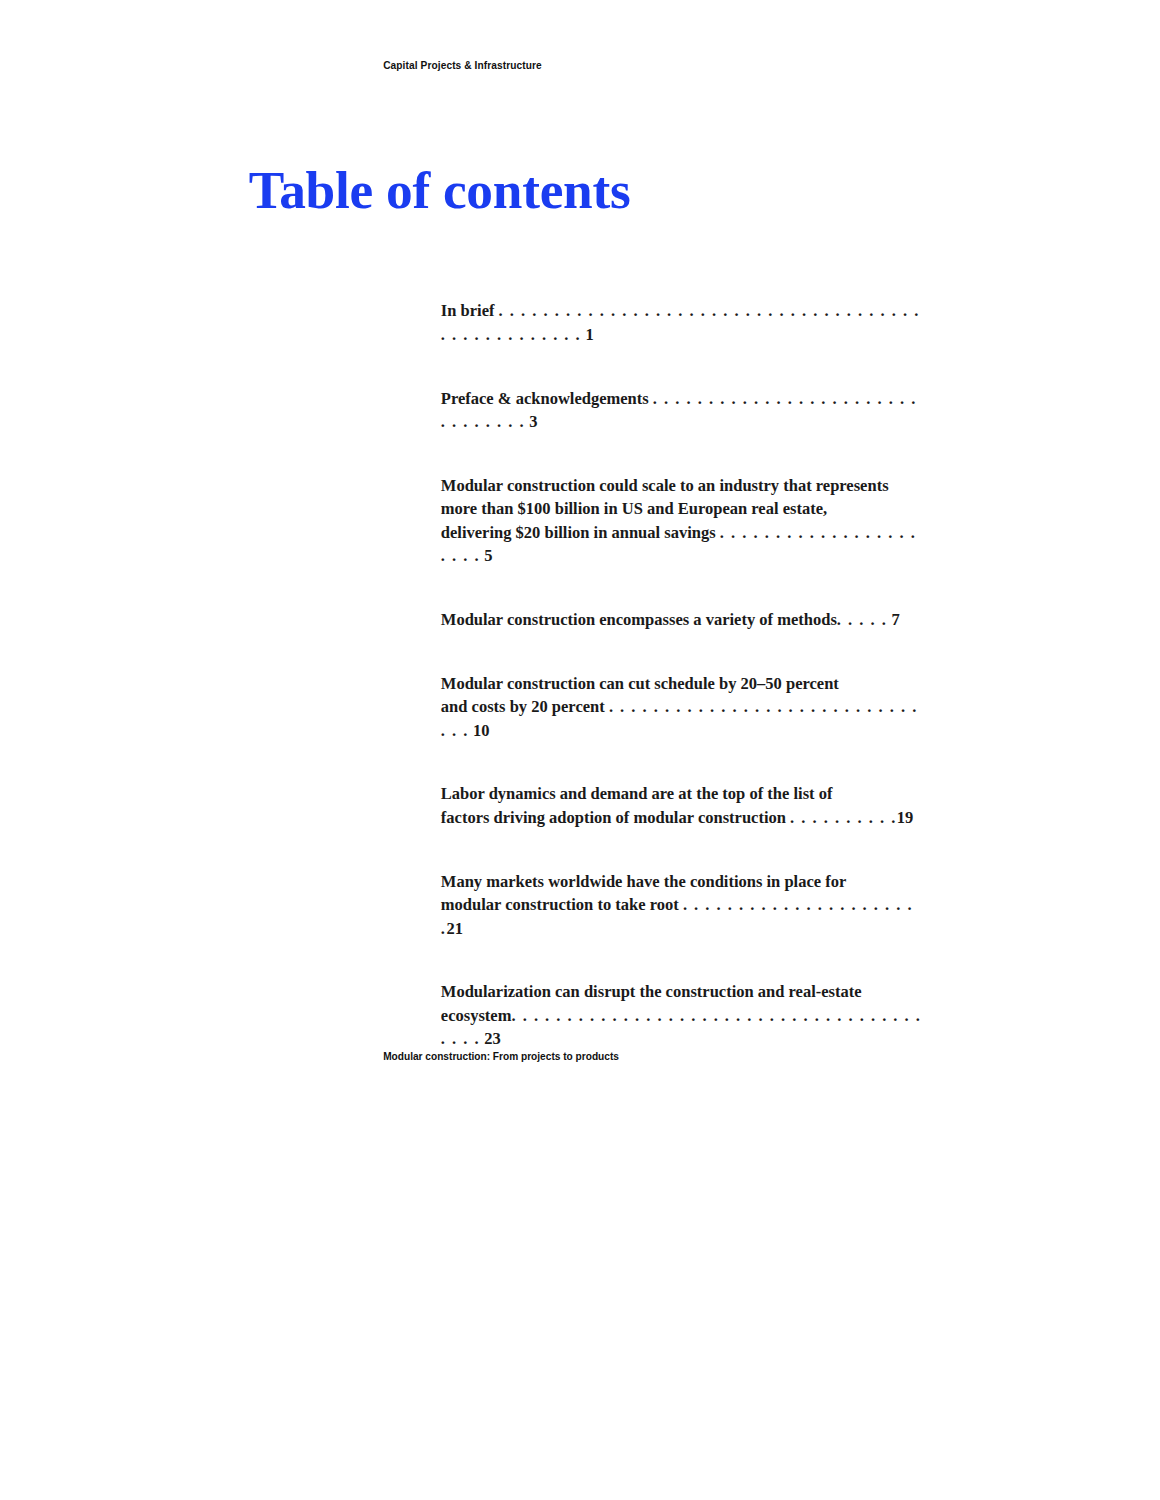Capital Projects & Infrastructure
Table of contents
In brief . . . . . . . . . . . . . . . . . . . . . . . . . . . . . . . . . . . . . . . . . . . . . . . . . . . 1
Preface & acknowledgements . . . . . . . . . . . . . . . . . . . . . . . . . . . . . . . . 3
Modular construction could scale to an industry that represents
more than $100 billion in US and European real estate,
delivering $20 billion in annual savings . . . . . . . . . . . . . . . . . . . . . . 5
Modular construction encompasses a variety of methods. . . . . 7
Modular construction can cut schedule by 20–50 percent
and costs by 20 percent . . . . . . . . . . . . . . . . . . . . . . . . . . . . . . . 10
Labor dynamics and demand are at the top of the list of
factors driving adoption of modular construction . . . . . . . . . . 19
Many markets worldwide have the conditions in place for
modular construction to take root . . . . . . . . . . . . . . . . . . . . . . 21
Modularization can disrupt the construction and real-estate
ecosystem. . . . . . . . . . . . . . . . . . . . . . . . . . . . . . . . . . . . . . . . . 23
Modular construction: From projects to products